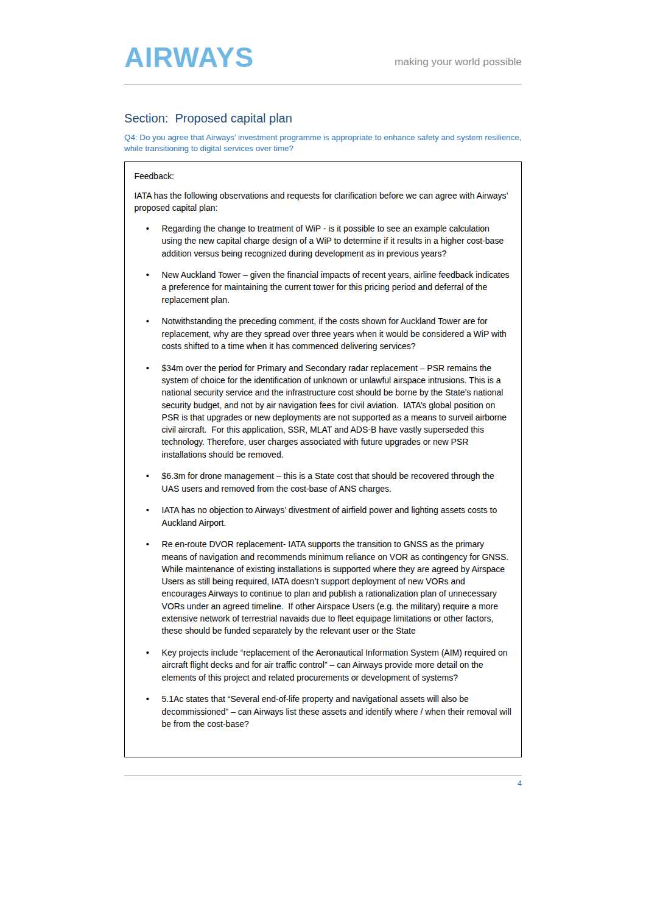AIRWAYS
making your world possible
Section: Proposed capital plan
Q4: Do you agree that Airways’ investment programme is appropriate to enhance safety and system resilience, while transitioning to digital services over time?
Feedback:
IATA has the following observations and requests for clarification before we can agree with Airways’ proposed capital plan:
Regarding the change to treatment of WiP - is it possible to see an example calculation using the new capital charge design of a WiP to determine if it results in a higher cost-base addition versus being recognized during development as in previous years?
New Auckland Tower – given the financial impacts of recent years, airline feedback indicates a preference for maintaining the current tower for this pricing period and deferral of the replacement plan.
Notwithstanding the preceding comment, if the costs shown for Auckland Tower are for replacement, why are they spread over three years when it would be considered a WiP with costs shifted to a time when it has commenced delivering services?
$34m over the period for Primary and Secondary radar replacement – PSR remains the system of choice for the identification of unknown or unlawful airspace intrusions. This is a national security service and the infrastructure cost should be borne by the State’s national security budget, and not by air navigation fees for civil aviation. IATA’s global position on PSR is that upgrades or new deployments are not supported as a means to surveil airborne civil aircraft. For this application, SSR, MLAT and ADS-B have vastly superseded this technology. Therefore, user charges associated with future upgrades or new PSR installations should be removed.
$6.3m for drone management – this is a State cost that should be recovered through the UAS users and removed from the cost-base of ANS charges.
IATA has no objection to Airways’ divestment of airfield power and lighting assets costs to Auckland Airport.
Re en-route DVOR replacement- IATA supports the transition to GNSS as the primary means of navigation and recommends minimum reliance on VOR as contingency for GNSS. While maintenance of existing installations is supported where they are agreed by Airspace Users as still being required, IATA doesn’t support deployment of new VORs and encourages Airways to continue to plan and publish a rationalization plan of unnecessary VORs under an agreed timeline. If other Airspace Users (e.g. the military) require a more extensive network of terrestrial navaids due to fleet equipage limitations or other factors, these should be funded separately by the relevant user or the State
Key projects include “replacement of the Aeronautical Information System (AIM) required on aircraft flight decks and for air traffic control” – can Airways provide more detail on the elements of this project and related procurements or development of systems?
5.1Ac states that “Several end-of-life property and navigational assets will also be decommissioned” – can Airways list these assets and identify where / when their removal will be from the cost-base?
4